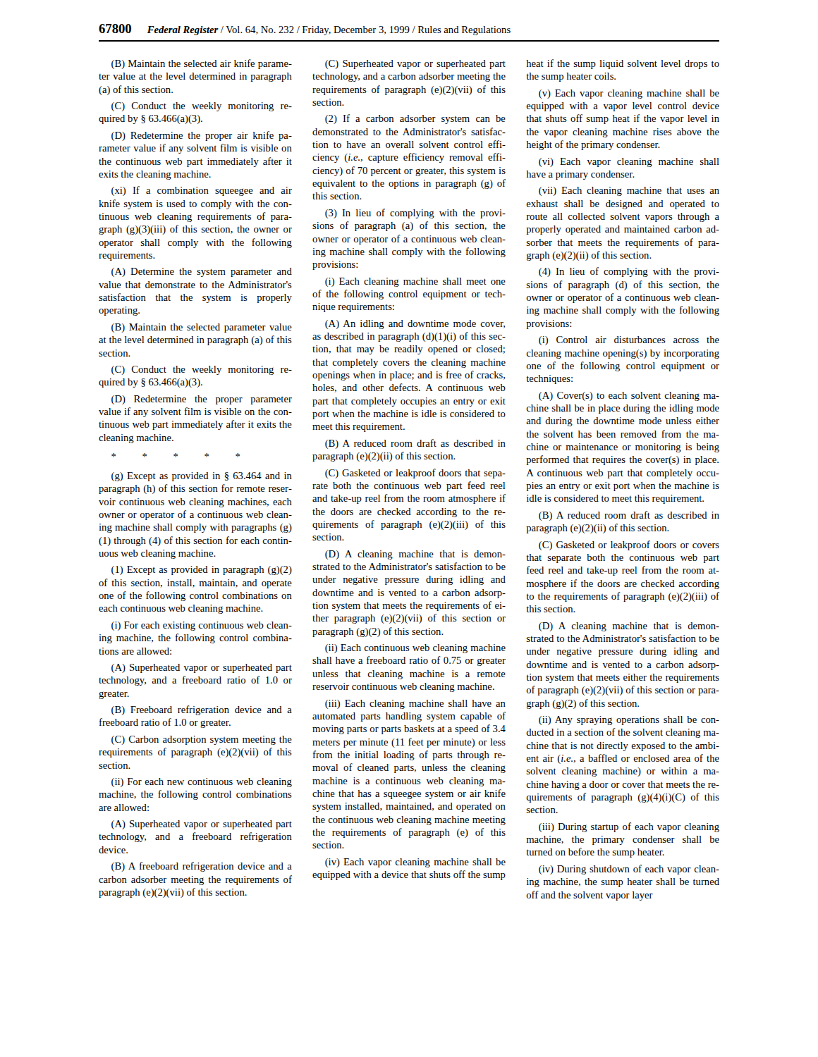67800 Federal Register / Vol. 64, No. 232 / Friday, December 3, 1999 / Rules and Regulations
(B) Maintain the selected air knife parameter value at the level determined in paragraph (a) of this section.
(C) Conduct the weekly monitoring required by § 63.466(a)(3).
(D) Redetermine the proper air knife parameter value if any solvent film is visible on the continuous web part immediately after it exits the cleaning machine.
(xi) If a combination squeegee and air knife system is used to comply with the continuous web cleaning requirements of paragraph (g)(3)(iii) of this section, the owner or operator shall comply with the following requirements.
(A) Determine the system parameter and value that demonstrate to the Administrator's satisfaction that the system is properly operating.
(B) Maintain the selected parameter value at the level determined in paragraph (a) of this section.
(C) Conduct the weekly monitoring required by § 63.466(a)(3).
(D) Redetermine the proper parameter value if any solvent film is visible on the continuous web part immediately after it exits the cleaning machine.
*****
(g) Except as provided in § 63.464 and in paragraph (h) of this section for remote reservoir continuous web cleaning machines, each owner or operator of a continuous web cleaning machine shall comply with paragraphs (g)(1) through (4) of this section for each continuous web cleaning machine.
(1) Except as provided in paragraph (g)(2) of this section, install, maintain, and operate one of the following control combinations on each continuous web cleaning machine.
(i) For each existing continuous web cleaning machine, the following control combinations are allowed:
(A) Superheated vapor or superheated part technology, and a freeboard ratio of 1.0 or greater.
(B) Freeboard refrigeration device and a freeboard ratio of 1.0 or greater.
(C) Carbon adsorption system meeting the requirements of paragraph (e)(2)(vii) of this section.
(ii) For each new continuous web cleaning machine, the following control combinations are allowed:
(A) Superheated vapor or superheated part technology, and a freeboard refrigeration device.
(B) A freeboard refrigeration device and a carbon adsorber meeting the requirements of paragraph (e)(2)(vii) of this section.
(C) Superheated vapor or superheated part technology, and a carbon adsorber meeting the requirements of paragraph (e)(2)(vii) of this section.
(2) If a carbon adsorber system can be demonstrated to the Administrator's satisfaction to have an overall solvent control efficiency (i.e., capture efficiency removal efficiency) of 70 percent or greater, this system is equivalent to the options in paragraph (g) of this section.
(3) In lieu of complying with the provisions of paragraph (a) of this section, the owner or operator of a continuous web cleaning machine shall comply with the following provisions:
(i) Each cleaning machine shall meet one of the following control equipment or technique requirements:
(A) An idling and downtime mode cover, as described in paragraph (d)(1)(i) of this section, that may be readily opened or closed; that completely covers the cleaning machine openings when in place; and is free of cracks, holes, and other defects. A continuous web part that completely occupies an entry or exit port when the machine is idle is considered to meet this requirement.
(B) A reduced room draft as described in paragraph (e)(2)(ii) of this section.
(C) Gasketed or leakproof doors that separate both the continuous web part feed reel and take-up reel from the room atmosphere if the doors are checked according to the requirements of paragraph (e)(2)(iii) of this section.
(D) A cleaning machine that is demonstrated to the Administrator's satisfaction to be under negative pressure during idling and downtime and is vented to a carbon adsorption system that meets the requirements of either paragraph (e)(2)(vii) of this section or paragraph (g)(2) of this section.
(ii) Each continuous web cleaning machine shall have a freeboard ratio of 0.75 or greater unless that cleaning machine is a remote reservoir continuous web cleaning machine.
(iii) Each cleaning machine shall have an automated parts handling system capable of moving parts or parts baskets at a speed of 3.4 meters per minute (11 feet per minute) or less from the initial loading of parts through removal of cleaned parts, unless the cleaning machine is a continuous web cleaning machine that has a squeegee system or air knife system installed, maintained, and operated on the continuous web cleaning machine meeting the requirements of paragraph (e) of this section.
(iv) Each vapor cleaning machine shall be equipped with a device that shuts off the sump heat if the sump liquid solvent level drops to the sump heater coils.
(v) Each vapor cleaning machine shall be equipped with a vapor level control device that shuts off sump heat if the vapor level in the vapor cleaning machine rises above the height of the primary condenser.
(vi) Each vapor cleaning machine shall have a primary condenser.
(vii) Each cleaning machine that uses an exhaust shall be designed and operated to route all collected solvent vapors through a properly operated and maintained carbon adsorber that meets the requirements of paragraph (e)(2)(ii) of this section.
(4) In lieu of complying with the provisions of paragraph (d) of this section, the owner or operator of a continuous web cleaning machine shall comply with the following provisions:
(i) Control air disturbances across the cleaning machine opening(s) by incorporating one of the following control equipment or techniques:
(A) Cover(s) to each solvent cleaning machine shall be in place during the idling mode and during the downtime mode unless either the solvent has been removed from the machine or maintenance or monitoring is being performed that requires the cover(s) in place. A continuous web part that completely occupies an entry or exit port when the machine is idle is considered to meet this requirement.
(B) A reduced room draft as described in paragraph (e)(2)(ii) of this section.
(C) Gasketed or leakproof doors or covers that separate both the continuous web part feed reel and take-up reel from the room atmosphere if the doors are checked according to the requirements of paragraph (e)(2)(iii) of this section.
(D) A cleaning machine that is demonstrated to the Administrator's satisfaction to be under negative pressure during idling and downtime and is vented to a carbon adsorption system that meets either the requirements of paragraph (e)(2)(vii) of this section or paragraph (g)(2) of this section.
(ii) Any spraying operations shall be conducted in a section of the solvent cleaning machine that is not directly exposed to the ambient air (i.e., a baffled or enclosed area of the solvent cleaning machine) or within a machine having a door or cover that meets the requirements of paragraph (g)(4)(i)(C) of this section.
(iii) During startup of each vapor cleaning machine, the primary condenser shall be turned on before the sump heater.
(iv) During shutdown of each vapor cleaning machine, the sump heater shall be turned off and the solvent vapor layer